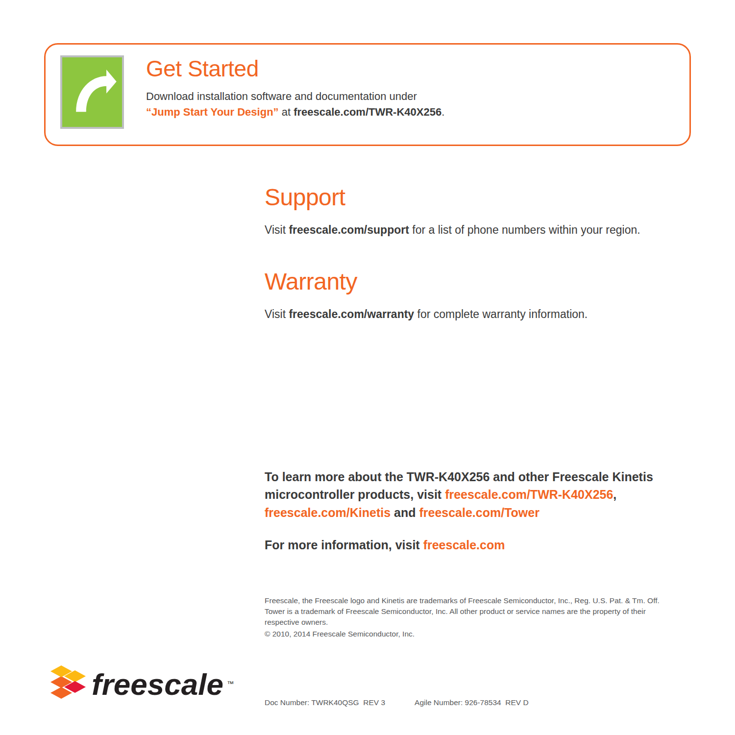Get Started
Download installation software and documentation under
“Jump Start Your Design” at freescale.com/TWR-K40X256.
Support
Visit freescale.com/support for a list of phone numbers within your region.
Warranty
Visit freescale.com/warranty for complete warranty information.
To learn more about the TWR-K40X256 and other Freescale Kinetis microcontroller products, visit freescale.com/TWR-K40X256,
freescale.com/Kinetis and freescale.com/Tower
For more information, visit freescale.com
Freescale, the Freescale logo and Kinetis are trademarks of Freescale Semiconductor, Inc., Reg. U.S. Pat. & Tm. Off. Tower is a trademark of Freescale Semiconductor, Inc. All other product or service names are the property of their respective owners.
© 2010, 2014 Freescale Semiconductor, Inc.
Doc Number: TWRK40QSG REV 3Agile Number: 926-78534 REV D
freescale ™